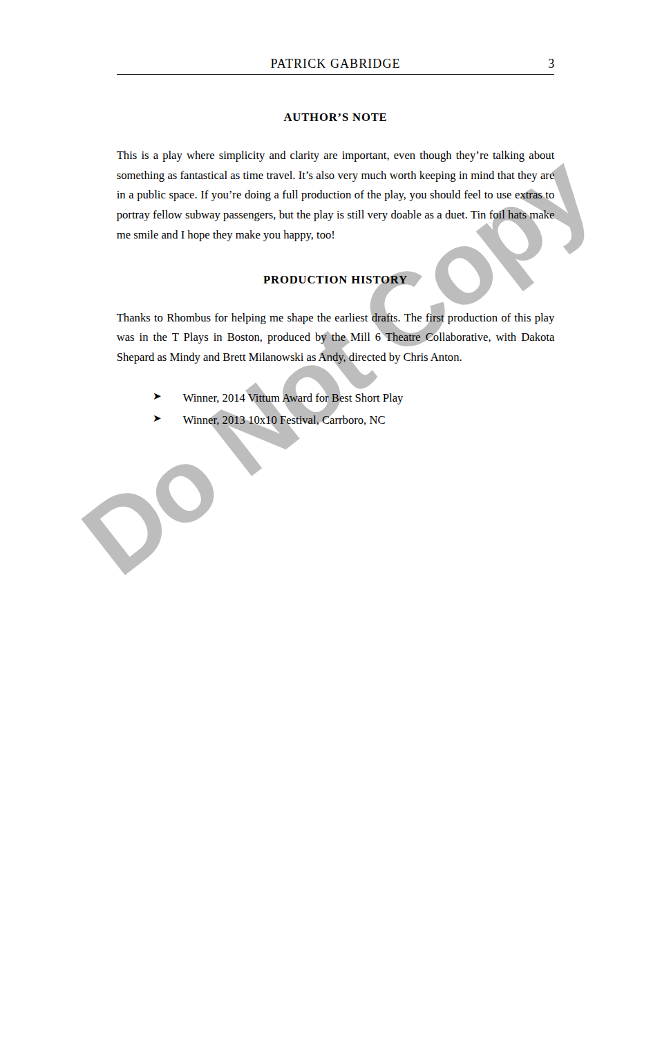Patrick Gabridge 3
AUTHOR’S NOTE
This is a play where simplicity and clarity are important, even though they’re talking about something as fantastical as time travel. It’s also very much worth keeping in mind that they are in a public space. If you’re doing a full production of the play, you should feel to use extras to portray fellow subway passengers, but the play is still very doable as a duet. Tin foil hats make me smile and I hope they make you happy, too!
PRODUCTION HISTORY
Thanks to Rhombus for helping me shape the earliest drafts. The first production of this play was in the T Plays in Boston, produced by the Mill 6 Theatre Collaborative, with Dakota Shepard as Mindy and Brett Milanowski as Andy, directed by Chris Anton.
Winner, 2014 Vittum Award for Best Short Play
Winner, 2013 10x10 Festival, Carrboro, NC
Do Not Copy